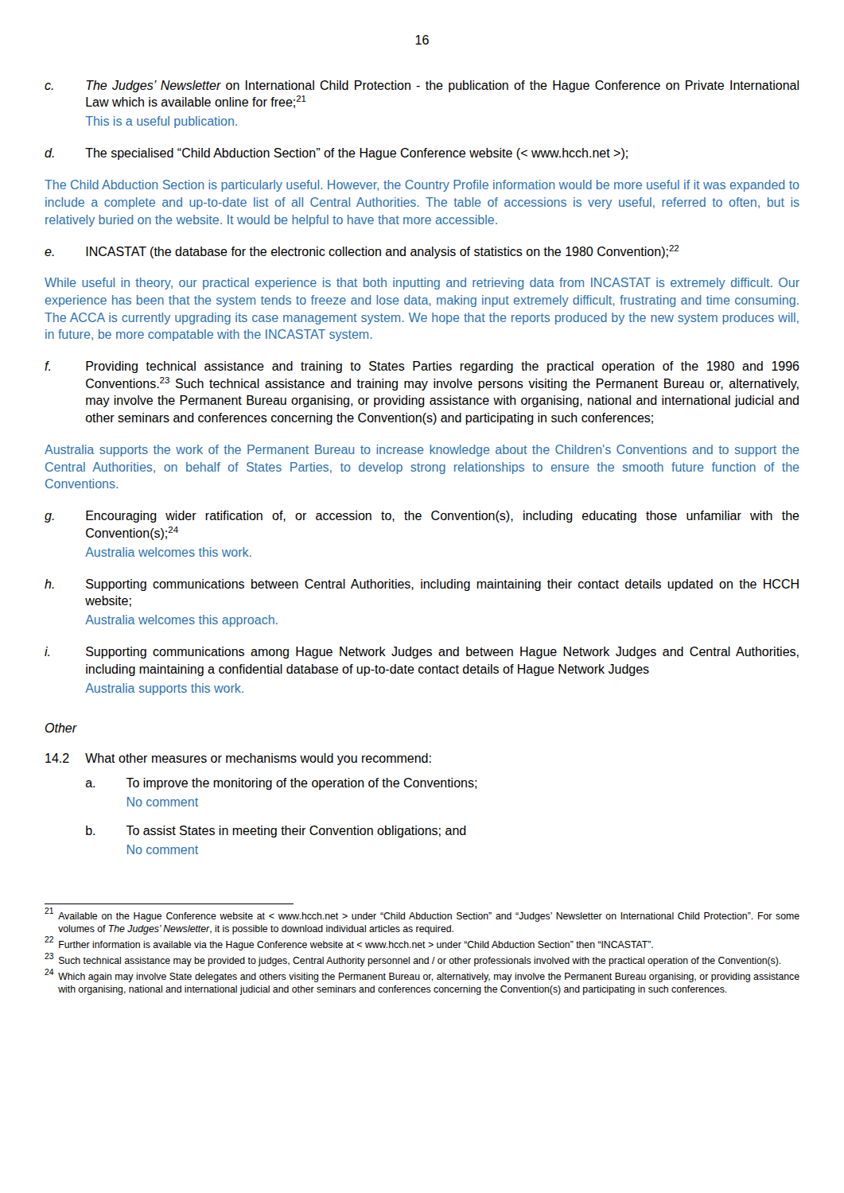16
c.
The Judges’ Newsletter on International Child Protection - the publication of the Hague Conference on Private International Law which is available online for free;21
This is a useful publication.
d.
The specialised “Child Abduction Section” of the Hague Conference website (< www.hcch.net >);
The Child Abduction Section is particularly useful. However, the Country Profile information would be more useful if it was expanded to include a complete and up-to-date list of all Central Authorities. The table of accessions is very useful, referred to often, but is relatively buried on the website. It would be helpful to have that more accessible.
e.
INCASTAT (the database for the electronic collection and analysis of statistics on the 1980 Convention);22
While useful in theory, our practical experience is that both inputting and retrieving data from INCASTAT is extremely difficult. Our experience has been that the system tends to freeze and lose data, making input extremely difficult, frustrating and time consuming. The ACCA is currently upgrading its case management system. We hope that the reports produced by the new system produces will, in future, be more compatable with the INCASTAT system.
f.
Providing technical assistance and training to States Parties regarding the practical operation of the 1980 and 1996 Conventions.23 Such technical assistance and training may involve persons visiting the Permanent Bureau or, alternatively, may involve the Permanent Bureau organising, or providing assistance with organising, national and international judicial and other seminars and conferences concerning the Convention(s) and participating in such conferences;
Australia supports the work of the Permanent Bureau to increase knowledge about the Children's Conventions and to support the Central Authorities, on behalf of States Parties, to develop strong relationships to ensure the smooth future function of the Conventions.
g.
Encouraging wider ratification of, or accession to, the Convention(s), including educating those unfamiliar with the Convention(s);24
Australia welcomes this work.
h.
Supporting communications between Central Authorities, including maintaining their contact details updated on the HCCH website;
Australia welcomes this approach.
i.
Supporting communications among Hague Network Judges and between Hague Network Judges and Central Authorities, including maintaining a confidential database of up-to-date contact details of Hague Network Judges
Australia supports this work.
Other
14.2
What other measures or mechanisms would you recommend:
a.
To improve the monitoring of the operation of the Conventions;
No comment
b.
To assist States in meeting their Convention obligations; and
No comment
21 Available on the Hague Conference website at < www.hcch.net > under “Child Abduction Section” and “Judges’ Newsletter on International Child Protection”. For some volumes of The Judges’ Newsletter, it is possible to download individual articles as required.
22 Further information is available via the Hague Conference website at < www.hcch.net > under “Child Abduction Section” then “INCASTAT”.
23 Such technical assistance may be provided to judges, Central Authority personnel and / or other professionals involved with the practical operation of the Convention(s).
24 Which again may involve State delegates and others visiting the Permanent Bureau or, alternatively, may involve the Permanent Bureau organising, or providing assistance with organising, national and international judicial and other seminars and conferences concerning the Convention(s) and participating in such conferences.